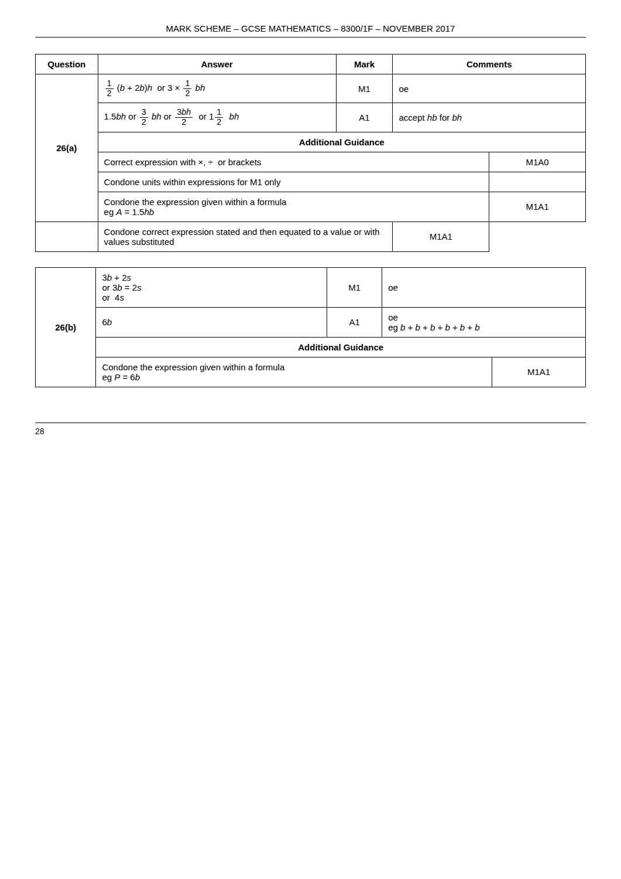MARK SCHEME – GCSE MATHEMATICS – 8300/1F – NOVEMBER 2017
| Question | Answer | Mark | Comments |
| --- | --- | --- | --- |
| 26(a) | 1 2 ( b + 2 b ) h or 3 × 1 2 bh | M1 | oe |
| 1.5 bh or 3 2 bh or 3 bh 2 or 1 1 2 bh | A1 | accept hb for bh |
| Additional Guidance |
| Correct expression with ×, ÷ or brackets | M1A0 |
| Condone units within expressions for M1 only | |
| Condone the expression given within a formula eg A = 1.5 hb | M1A1 |
| | Condone correct expression stated and then equated to a value or with values substituted | M1A1 |
| 26(b) | 3 b + 2 s or 3 b = 2 s or 4 s | M1 | oe |
| 6 b | A1 | oe eg b + b + b + b + b + b |
| Additional Guidance |
| Condone the expression given within a formula eg P = 6 b | M1A1 |
28